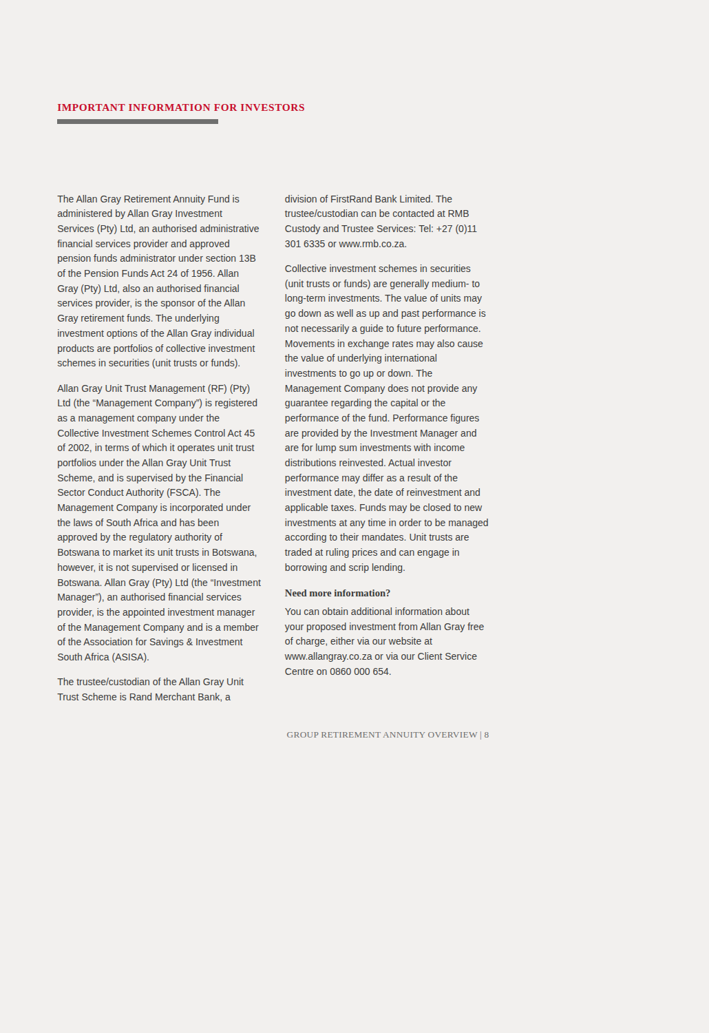Important Information for Investors
The Allan Gray Retirement Annuity Fund is administered by Allan Gray Investment Services (Pty) Ltd, an authorised administrative financial services provider and approved pension funds administrator under section 13B of the Pension Funds Act 24 of 1956. Allan Gray (Pty) Ltd, also an authorised financial services provider, is the sponsor of the Allan Gray retirement funds. The underlying investment options of the Allan Gray individual products are portfolios of collective investment schemes in securities (unit trusts or funds).
Allan Gray Unit Trust Management (RF) (Pty) Ltd (the “Management Company”) is registered as a management company under the Collective Investment Schemes Control Act 45 of 2002, in terms of which it operates unit trust portfolios under the Allan Gray Unit Trust Scheme, and is supervised by the Financial Sector Conduct Authority (FSCA). The Management Company is incorporated under the laws of South Africa and has been approved by the regulatory authority of Botswana to market its unit trusts in Botswana, however, it is not supervised or licensed in Botswana. Allan Gray (Pty) Ltd (the “Investment Manager”), an authorised financial services provider, is the appointed investment manager of the Management Company and is a member of the Association for Savings & Investment South Africa (ASISA).
The trustee/custodian of the Allan Gray Unit Trust Scheme is Rand Merchant Bank, a division of FirstRand Bank Limited. The trustee/custodian can be contacted at RMB Custody and Trustee Services: Tel: +27 (0)11 301 6335 or www.rmb.co.za.
Collective investment schemes in securities (unit trusts or funds) are generally medium- to long-term investments. The value of units may go down as well as up and past performance is not necessarily a guide to future performance. Movements in exchange rates may also cause the value of underlying international investments to go up or down. The Management Company does not provide any guarantee regarding the capital or the performance of the fund. Performance figures are provided by the Investment Manager and are for lump sum investments with income distributions reinvested. Actual investor performance may differ as a result of the investment date, the date of reinvestment and applicable taxes. Funds may be closed to new investments at any time in order to be managed according to their mandates. Unit trusts are traded at ruling prices and can engage in borrowing and scrip lending.
Need more information?
You can obtain additional information about your proposed investment from Allan Gray free of charge, either via our website at www.allangray.co.za or via our Client Service Centre on 0860 000 654.
GROUP RETIREMENT ANNUITY OVERVIEW | 8